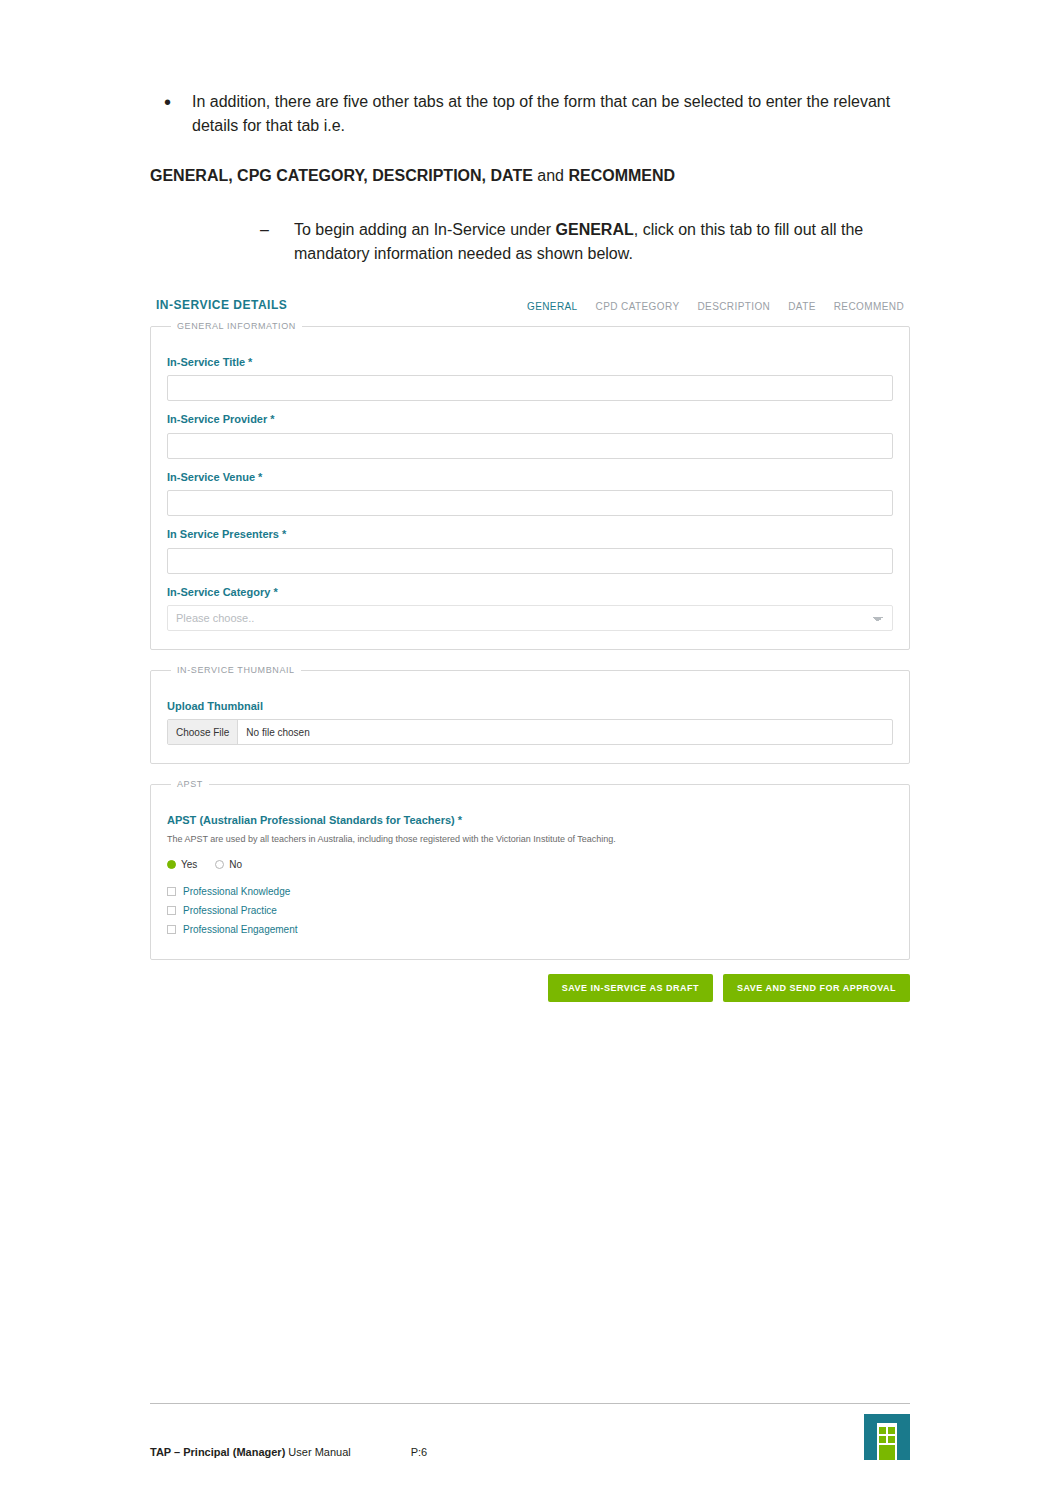In addition, there are five other tabs at the top of the form that can be selected to enter the relevant details for that tab i.e.
GENERAL, CPG CATEGORY, DESCRIPTION, DATE and RECOMMEND
To begin adding an In-Service under GENERAL, click on this tab to fill out all the mandatory information needed as shown below.
IN-SERVICE DETAILS
GENERAL CPD CATEGORY DESCRIPTION DATE RECOMMEND
GENERAL INFORMATION
In-Service Title *
In-Service Provider *
In-Service Venue *
In Service Presenters *
In-Service Category *
Please choose.. IN-SERVICE THUMBNAIL
Upload Thumbnail
Choose File No file chosen
APST
APST (Australian Professional Standards for Teachers) *
The APST are used by all teachers in Australia, including those registered with the Victorian Institute of Teaching.
Yes No
Professional Knowledge
Professional Practice
Professional Engagement
SAVE IN-SERVICE AS DRAFT SAVE AND SEND FOR APPROVAL
TAP – Principal (Manager) User Manual P:6